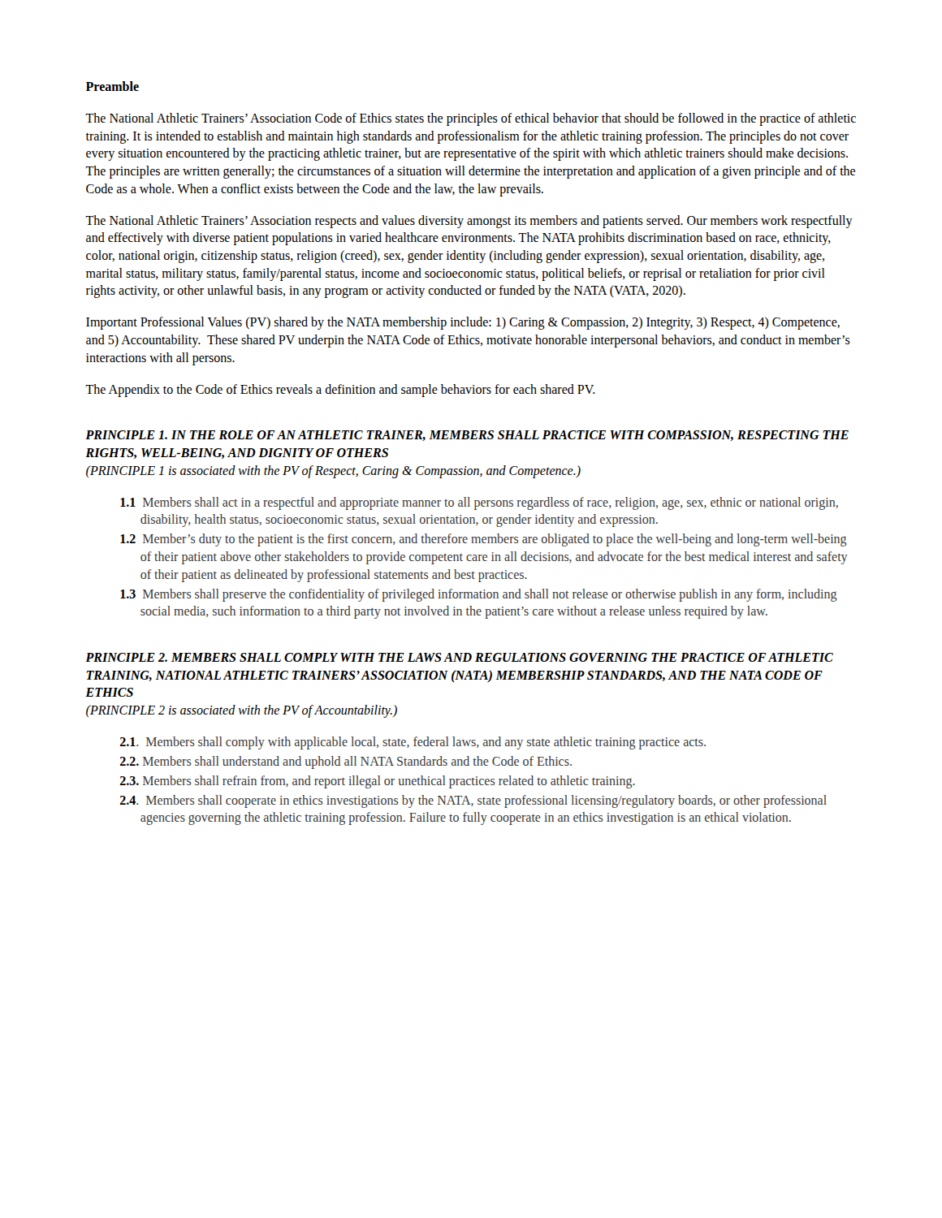Preamble
The National Athletic Trainers’ Association Code of Ethics states the principles of ethical behavior that should be followed in the practice of athletic training. It is intended to establish and maintain high standards and professionalism for the athletic training profession. The principles do not cover every situation encountered by the practicing athletic trainer, but are representative of the spirit with which athletic trainers should make decisions. The principles are written generally; the circumstances of a situation will determine the interpretation and application of a given principle and of the Code as a whole. When a conflict exists between the Code and the law, the law prevails.
The National Athletic Trainers’ Association respects and values diversity amongst its members and patients served. Our members work respectfully and effectively with diverse patient populations in varied healthcare environments. The NATA prohibits discrimination based on race, ethnicity, color, national origin, citizenship status, religion (creed), sex, gender identity (including gender expression), sexual orientation, disability, age, marital status, military status, family/parental status, income and socioeconomic status, political beliefs, or reprisal or retaliation for prior civil rights activity, or other unlawful basis, in any program or activity conducted or funded by the NATA (VATA, 2020).
Important Professional Values (PV) shared by the NATA membership include: 1) Caring & Compassion, 2) Integrity, 3) Respect, 4) Competence, and 5) Accountability. These shared PV underpin the NATA Code of Ethics, motivate honorable interpersonal behaviors, and conduct in member’s interactions with all persons.
The Appendix to the Code of Ethics reveals a definition and sample behaviors for each shared PV.
Principle 1. In the role of an athletic trainer, members shall practice with compassion, respecting the rights, well-being, and dignity of others
(PRINCIPLE 1 is associated with the PV of Respect, Caring & Compassion, and Competence.)
1.1 Members shall act in a respectful and appropriate manner to all persons regardless of race, religion, age, sex, ethnic or national origin, disability, health status, socioeconomic status, sexual orientation, or gender identity and expression.
1.2 Member’s duty to the patient is the first concern, and therefore members are obligated to place the well-being and long-term well-being of their patient above other stakeholders to provide competent care in all decisions, and advocate for the best medical interest and safety of their patient as delineated by professional statements and best practices.
1.3 Members shall preserve the confidentiality of privileged information and shall not release or otherwise publish in any form, including social media, such information to a third party not involved in the patient’s care without a release unless required by law.
Principle 2. Members shall comply with the laws and regulations governing the practice of athletic training, National Athletic Trainers’ Association (NATA) membership standards, and the NATA Code of Ethics
(PRINCIPLE 2 is associated with the PV of Accountability.)
2.1. Members shall comply with applicable local, state, federal laws, and any state athletic training practice acts.
2.2. Members shall understand and uphold all NATA Standards and the Code of Ethics.
2.3. Members shall refrain from, and report illegal or unethical practices related to athletic training.
2.4. Members shall cooperate in ethics investigations by the NATA, state professional licensing/regulatory boards, or other professional agencies governing the athletic training profession. Failure to fully cooperate in an ethics investigation is an ethical violation.